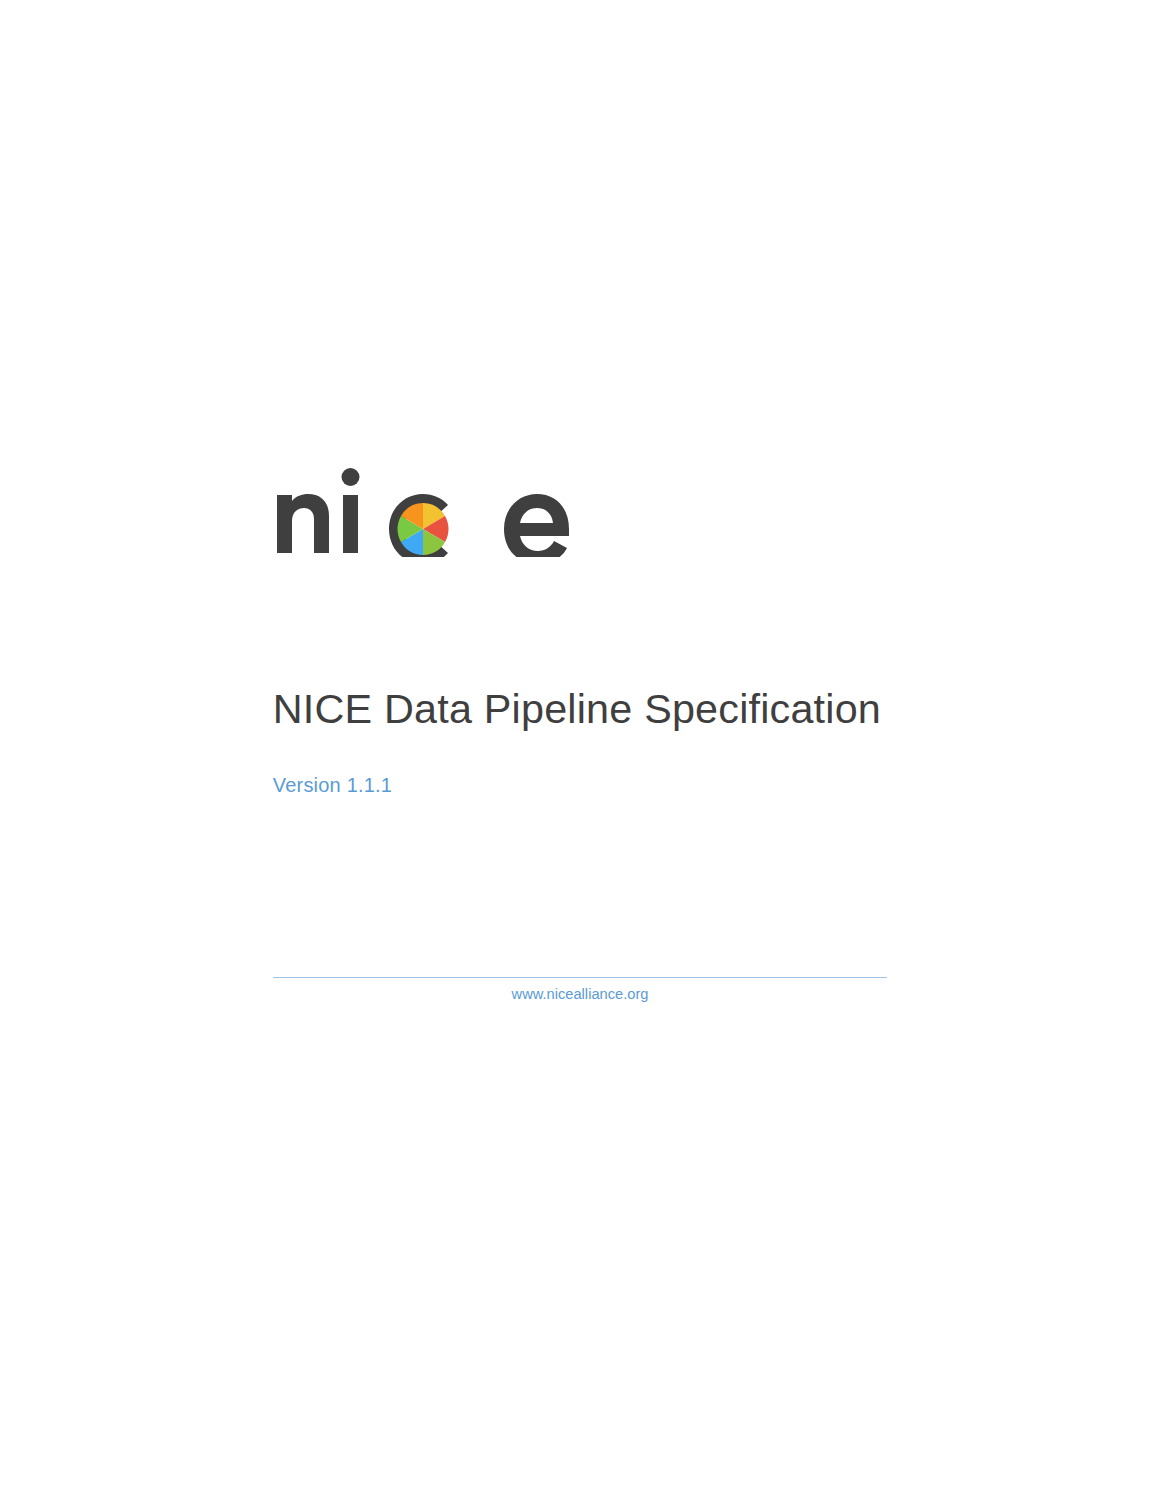NICE
NICE Data Pipeline Specification
Version 1.1.1
www.nicealliance.org